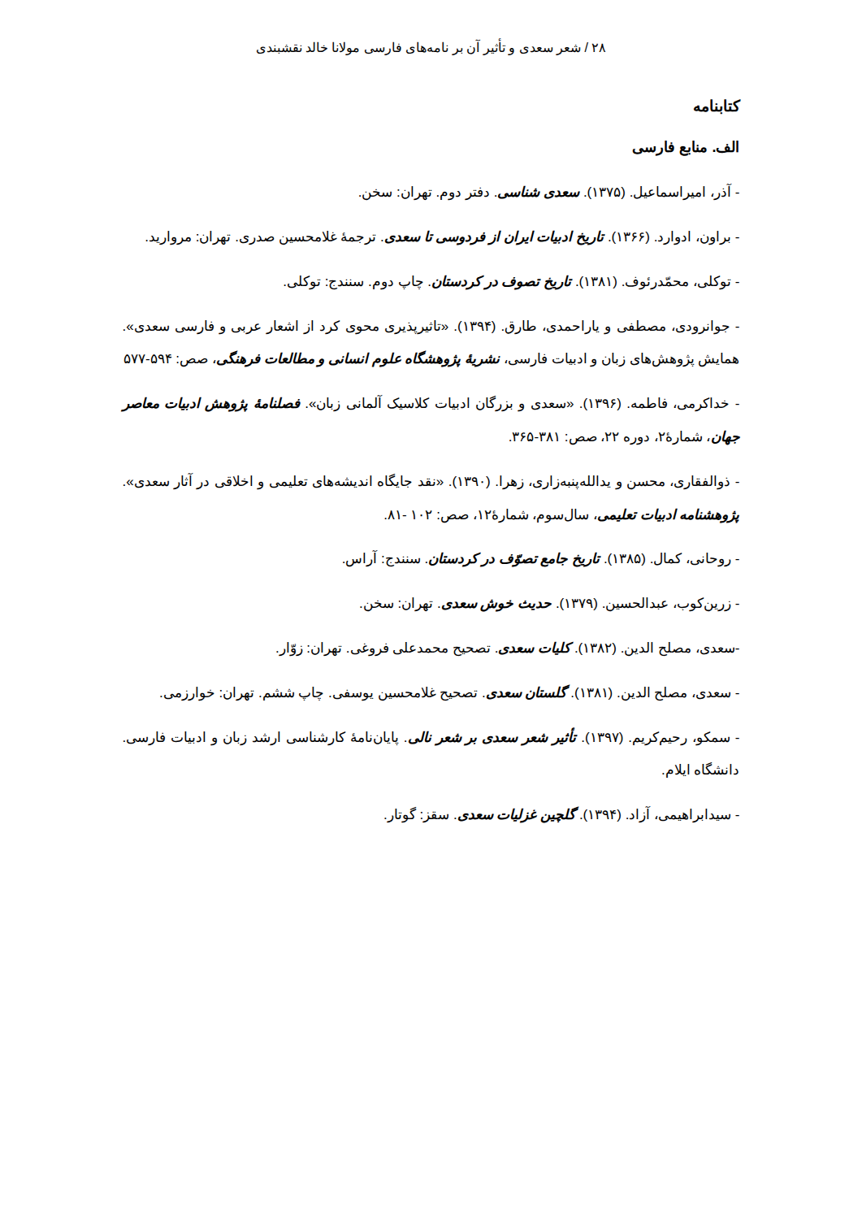۲۸ / شعر سعدی و تأثیر آن بر نامه‌های فارسی مولانا خالد نقشبندی
کتابنامه
الف. منابع فارسی
- آذر، امیراسماعیل. (۱۳۷۵). سعدی شناسی. دفتر دوم. تهران: سخن.
- براون، ادوارد. (۱۳۶۶). تاریخ ادبیات ایران از فردوسی تا سعدی. ترجمهٔ غلامحسین صدری. تهران: مروارید.
- توکلی، محمّدرئوف. (۱۳۸۱). تاریخ تصوف در کردستان. چاپ دوم. سنندج: توکلی.
- جوانرودی، مصطفی و یاراحمدی، طارق. (۱۳۹۴). «تاثیرپذیری محوی کرد از اشعار عربی و فارسی سعدی». همایش پژوهش‌های زبان و ادبیات فارسی، نشریهٔ پژوهشگاه علوم انسانی و مطالعات فرهنگی، صص: ۵۹۴-۵۷۷
- خداکرمی، فاطمه. (۱۳۹۶). «سعدی و بزرگان ادبیات کلاسیک آلمانی زبان». فصلنامهٔ پژوهش ادبیات معاصر جهان، شمارهٔ۲، دوره ۲۲، صص: ۳۸۱-۳۶۵.
- ذوالفقاری، محسن و یدالله‌پنبه‌زاری، زهرا. (۱۳۹۰). «نقد جایگاه اندیشه‌های تعلیمی و اخلاقی در آثار سعدی». پژوهشنامه ادبیات تعلیمی، سال‌سوم، شمارهٔ۱۲، صص: ۱۰۲ -۸۱.
- روحانی، کمال. (۱۳۸۵). تاریخ جامع تصوّف در کردستان. سنندج: آراس.
- زرین‌کوب، عبدالحسین. (۱۳۷۹). حدیث خوش سعدی. تهران: سخن.
-سعدی، مصلح الدین. (۱۳۸۲). کلیات سعدی. تصحیح محمدعلی فروغی. تهران: زوّار.
- سعدی، مصلح الدین. (۱۳۸۱). گلستان سعدی. تصحیح غلامحسین یوسفی. چاپ ششم. تهران: خوارزمی.
- سمکو، رحیم‌کریم. (۱۳۹۷). تأثیر شعر سعدی بر شعر نالی. پایان‌نامهٔ کارشناسی ارشد زبان و ادبیات فارسی. دانشگاه ایلام.
- سیدابراهیمی، آزاد. (۱۳۹۴). گلچین غزلیات سعدی. سقز: گوتار.